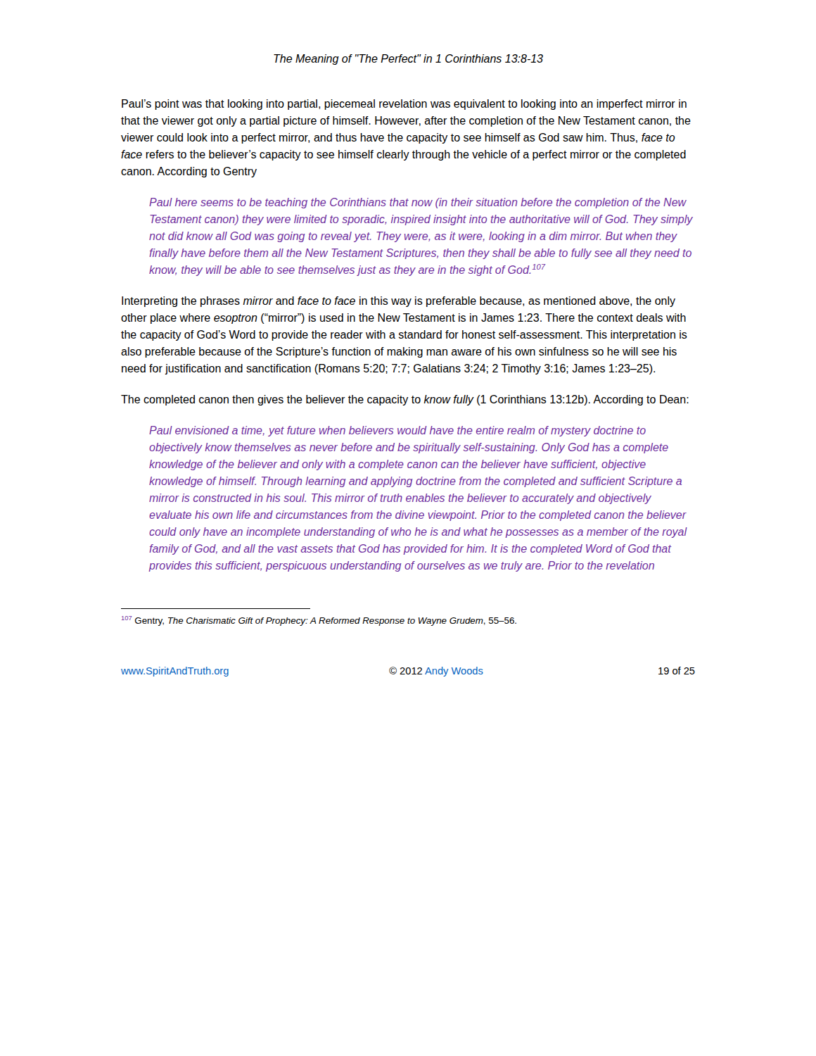The Meaning of "The Perfect" in 1 Corinthians 13:8-13
Paul’s point was that looking into partial, piecemeal revelation was equivalent to looking into an imperfect mirror in that the viewer got only a partial picture of himself. However, after the completion of the New Testament canon, the viewer could look into a perfect mirror, and thus have the capacity to see himself as God saw him. Thus, face to face refers to the believer’s capacity to see himself clearly through the vehicle of a perfect mirror or the completed canon. According to Gentry
Paul here seems to be teaching the Corinthians that now (in their situation before the completion of the New Testament canon) they were limited to sporadic, inspired insight into the authoritative will of God. They simply not did know all God was going to reveal yet. They were, as it were, looking in a dim mirror. But when they finally have before them all the New Testament Scriptures, then they shall be able to fully see all they need to know, they will be able to see themselves just as they are in the sight of God.107
Interpreting the phrases mirror and face to face in this way is preferable because, as mentioned above, the only other place where esoptron (“mirror”) is used in the New Testament is in James 1:23. There the context deals with the capacity of God’s Word to provide the reader with a standard for honest self-assessment. This interpretation is also preferable because of the Scripture’s function of making man aware of his own sinfulness so he will see his need for justification and sanctification (Romans 5:20; 7:7; Galatians 3:24; 2 Timothy 3:16; James 1:23–25).
The completed canon then gives the believer the capacity to know fully (1 Corinthians 13:12b). According to Dean:
Paul envisioned a time, yet future when believers would have the entire realm of mystery doctrine to objectively know themselves as never before and be spiritually self-sustaining. Only God has a complete knowledge of the believer and only with a complete canon can the believer have sufficient, objective knowledge of himself. Through learning and applying doctrine from the completed and sufficient Scripture a mirror is constructed in his soul. This mirror of truth enables the believer to accurately and objectively evaluate his own life and circumstances from the divine viewpoint. Prior to the completed canon the believer could only have an incomplete understanding of who he is and what he possesses as a member of the royal family of God, and all the vast assets that God has provided for him. It is the completed Word of God that provides this sufficient, perspicuous understanding of ourselves as we truly are. Prior to the revelation
107 Gentry, The Charismatic Gift of Prophecy: A Reformed Response to Wayne Grudem, 55–56.
www.SpiritAndTruth.org © 2012 Andy Woods 19 of 25